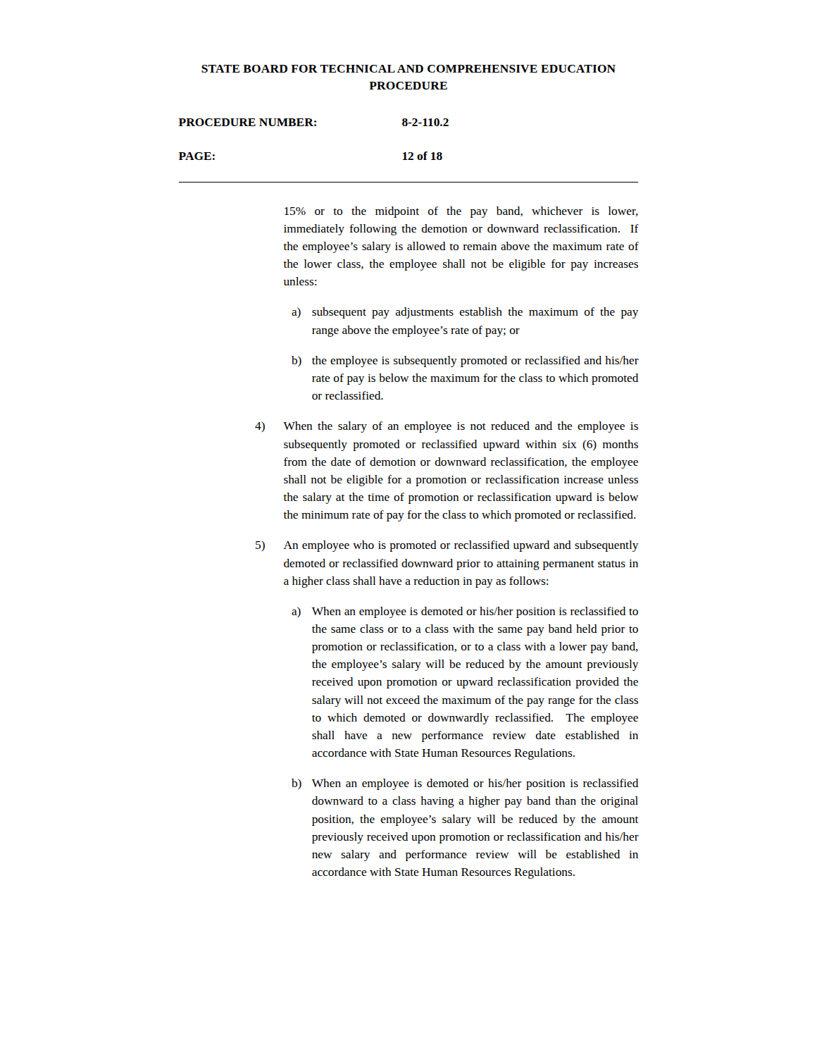STATE BOARD FOR TECHNICAL AND COMPREHENSIVE EDUCATION
PROCEDURE
PROCEDURE NUMBER: 8-2-110.2
PAGE: 12 of 18
15% or to the midpoint of the pay band, whichever is lower, immediately following the demotion or downward reclassification. If the employee’s salary is allowed to remain above the maximum rate of the lower class, the employee shall not be eligible for pay increases unless:
a) subsequent pay adjustments establish the maximum of the pay range above the employee’s rate of pay; or
b) the employee is subsequently promoted or reclassified and his/her rate of pay is below the maximum for the class to which promoted or reclassified.
4) When the salary of an employee is not reduced and the employee is subsequently promoted or reclassified upward within six (6) months from the date of demotion or downward reclassification, the employee shall not be eligible for a promotion or reclassification increase unless the salary at the time of promotion or reclassification upward is below the minimum rate of pay for the class to which promoted or reclassified.
5) An employee who is promoted or reclassified upward and subsequently demoted or reclassified downward prior to attaining permanent status in a higher class shall have a reduction in pay as follows:
a)
When an employee is demoted or his/her position is reclassified to the same class or to a class with the same pay band held prior to promotion or reclassification, or to a class with a lower pay band, the employee’s salary will be reduced by the amount previously received upon promotion or upward reclassification provided the salary will not exceed the maximum of the pay range for the class to which demoted or downwardly reclassified. The employee shall have a new performance review date established in accordance with State Human Resources Regulations.
b)
When an employee is demoted or his/her position is reclassified downward to a class having a higher pay band than the original position, the employee’s salary will be reduced by the amount previously received upon promotion or reclassification and his/her new salary and performance review will be established in accordance with State Human Resources Regulations.